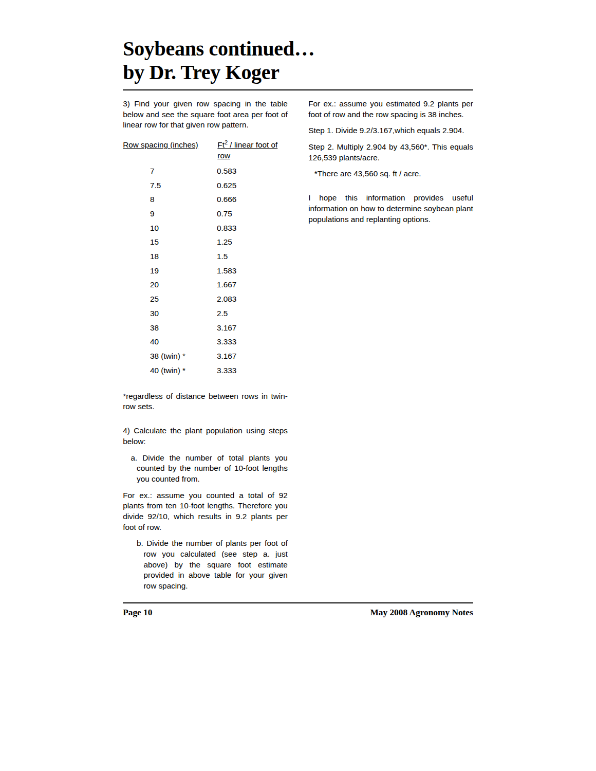Soybeans continued…by Dr. Trey Koger
3) Find your given row spacing in the table below and see the square foot area per foot of linear row for that given row pattern.
Row spacing (inches) Ft2 / linear foot of row
| 7 | 0.583 |
| 7.5 | 0.625 |
| 8 | 0.666 |
| 9 | 0.75 |
| 10 | 0.833 |
| 15 | 1.25 |
| 18 | 1.5 |
| 19 | 1.583 |
| 20 | 1.667 |
| 25 | 2.083 |
| 30 | 2.5 |
| 38 | 3.167 |
| 40 | 3.333 |
| 38 (twin) * | 3.167 |
| 40 (twin) * | 3.333 |
*regardless of distance between rows in twin-row sets.
4) Calculate the plant population using steps below:
a. Divide the number of total plants you counted by the number of 10-foot lengths you counted from.
For ex.: assume you counted a total of 92 plants from ten 10-foot lengths. Therefore you divide 92/10, which results in 9.2 plants per foot of row.
b. Divide the number of plants per foot of row you calculated (see step a. just above) by the square foot estimate provided in above table for your given row spacing.
For ex.: assume you estimated 9.2 plants per foot of row and the row spacing is 38 inches.
Step 1. Divide 9.2/3.167,which equals 2.904.
Step 2. Multiply 2.904 by 43,560*. This equals 126,539 plants/acre.
*There are 43,560 sq. ft / acre.
I hope this information provides useful information on how to determine soybean plant populations and replanting options.
Page 10 May 2008 Agronomy Notes